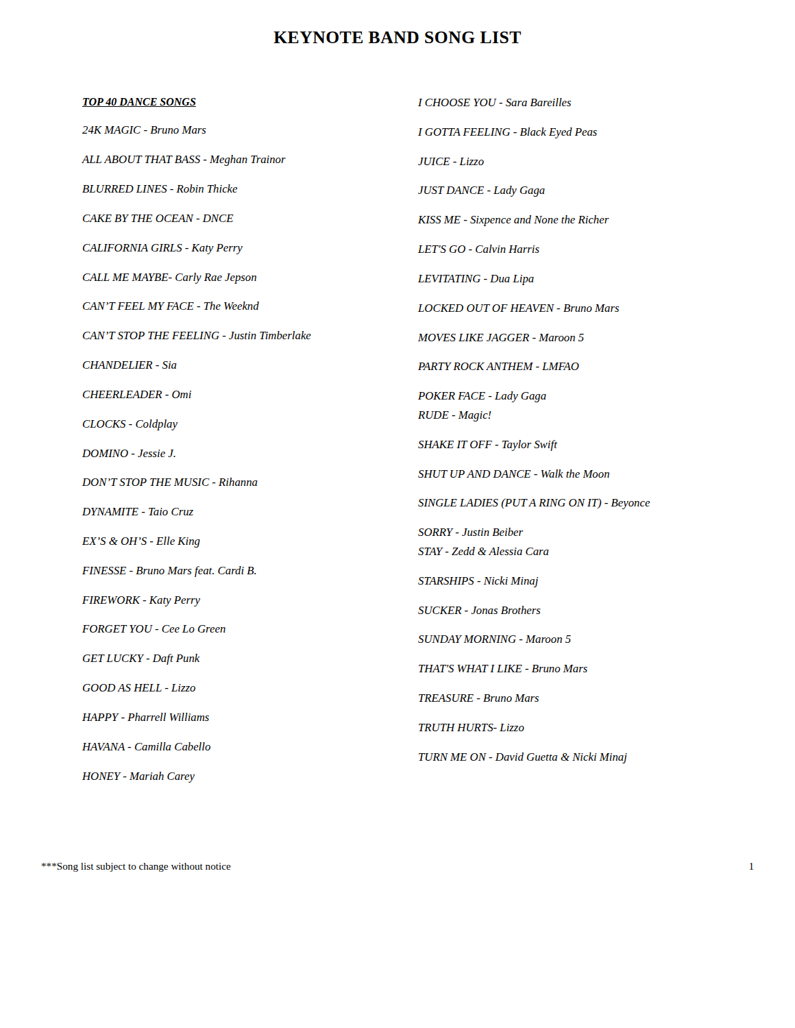KEYNOTE BAND SONG LIST
TOP 40 DANCE SONGS
24K MAGIC - Bruno Mars
ALL ABOUT THAT BASS - Meghan Trainor
BLURRED LINES - Robin Thicke
CAKE BY THE OCEAN - DNCE
CALIFORNIA GIRLS - Katy Perry
CALL ME MAYBE- Carly Rae Jepson
CAN’T FEEL MY FACE - The Weeknd
CAN’T STOP THE FEELING - Justin Timberlake
CHANDELIER - Sia
CHEERLEADER - Omi
CLOCKS - Coldplay
DOMINO - Jessie J.
DON’T STOP THE MUSIC - Rihanna
DYNAMITE - Taio Cruz
EX’S & OH’S - Elle King
FINESSE - Bruno Mars feat. Cardi B.
FIREWORK - Katy Perry
FORGET YOU - Cee Lo Green
GET LUCKY - Daft Punk
GOOD AS HELL - Lizzo
HAPPY - Pharrell Williams
HAVANA - Camilla Cabello
HONEY - Mariah Carey
I CHOOSE YOU - Sara Bareilles
I GOTTA FEELING - Black Eyed Peas
JUICE - Lizzo
JUST DANCE - Lady Gaga
KISS ME - Sixpence and None the Richer
LET'S GO - Calvin Harris
LEVITATING - Dua Lipa
LOCKED OUT OF HEAVEN - Bruno Mars
MOVES LIKE JAGGER - Maroon 5
PARTY ROCK ANTHEM - LMFAO
POKER FACE - Lady Gaga
RUDE - Magic!
SHAKE IT OFF - Taylor Swift
SHUT UP AND DANCE - Walk the Moon
SINGLE LADIES (PUT A RING ON IT) - Beyonce
SORRY - Justin Beiber
STAY - Zedd & Alessia Cara
STARSHIPS - Nicki Minaj
SUCKER - Jonas Brothers
SUNDAY MORNING - Maroon 5
THAT'S WHAT I LIKE - Bruno Mars
TREASURE - Bruno Mars
TRUTH HURTS- Lizzo
TURN ME ON - David Guetta & Nicki Minaj
***Song list subject to change without notice 1